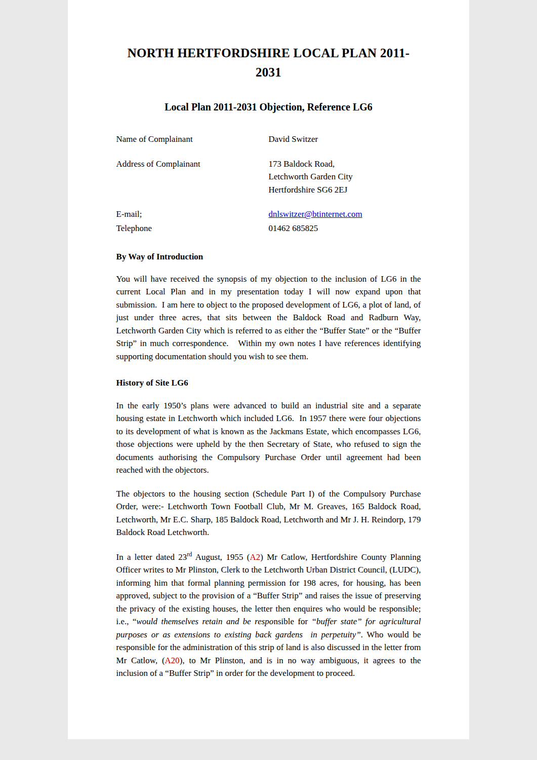NORTH HERTFORDSHIRE LOCAL PLAN 2011-2031
Local Plan 2011-2031 Objection, Reference LG6
| Name of Complainant | David Switzer |
| Address of Complainant | 173 Baldock Road, Letchworth Garden City Hertfordshire SG6 2EJ |
| E-mail; | dnlswitzer@btinternet.com |
| Telephone | 01462 685825 |
By Way of Introduction
You will have received the synopsis of my objection to the inclusion of LG6 in the current Local Plan and in my presentation today I will now expand upon that submission. I am here to object to the proposed development of LG6, a plot of land, of just under three acres, that sits between the Baldock Road and Radburn Way, Letchworth Garden City which is referred to as either the “Buffer State” or the “Buffer Strip” in much correspondence. Within my own notes I have references identifying supporting documentation should you wish to see them.
History of Site LG6
In the early 1950’s plans were advanced to build an industrial site and a separate housing estate in Letchworth which included LG6. In 1957 there were four objections to its development of what is known as the Jackmans Estate, which encompasses LG6, those objections were upheld by the then Secretary of State, who refused to sign the documents authorising the Compulsory Purchase Order until agreement had been reached with the objectors.
The objectors to the housing section (Schedule Part I) of the Compulsory Purchase Order, were:- Letchworth Town Football Club, Mr M. Greaves, 165 Baldock Road, Letchworth, Mr E.C. Sharp, 185 Baldock Road, Letchworth and Mr J. H. Reindorp, 179 Baldock Road Letchworth.
In a letter dated 23rd August, 1955 (A2) Mr Catlow, Hertfordshire County Planning Officer writes to Mr Plinston, Clerk to the Letchworth Urban District Council, (LUDC), informing him that formal planning permission for 198 acres, for housing, has been approved, subject to the provision of a “Buffer Strip” and raises the issue of preserving the privacy of the existing houses, the letter then enquires who would be responsible; i.e., “would themselves retain and be responsible for “buffer state” for agricultural purposes or as extensions to existing back gardens in perpetuity”. Who would be responsible for the administration of this strip of land is also discussed in the letter from Mr Catlow, (A20), to Mr Plinston, and is in no way ambiguous, it agrees to the inclusion of a “Buffer Strip” in order for the development to proceed.